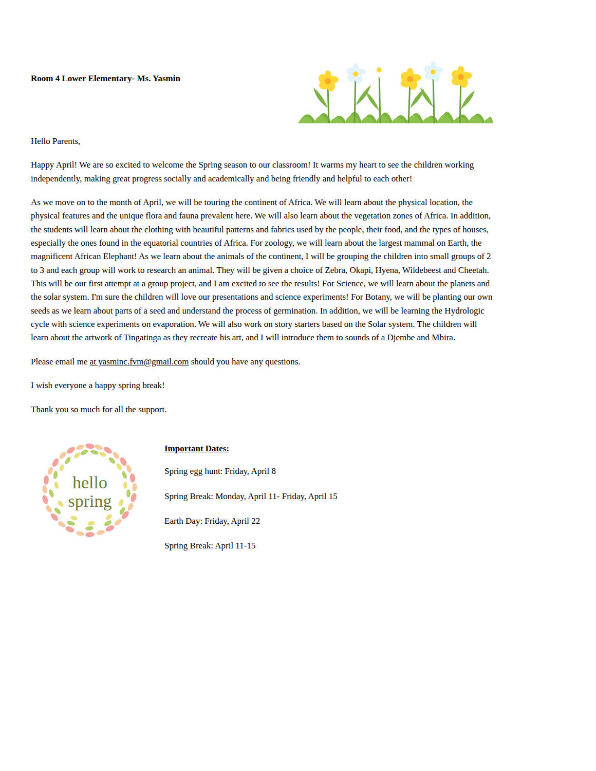Room 4 Lower Elementary- Ms. Yasmin
Hello Parents,
Happy April! We are so excited to welcome the Spring season to our classroom! It warms my heart to see the children working independently, making great progress socially and academically and being friendly and helpful to each other!
As we move on to the month of April, we will be touring the continent of Africa. We will learn about the physical location, the physical features and the unique flora and fauna prevalent here. We will also learn about the vegetation zones of Africa. In addition, the students will learn about the clothing with beautiful patterns and fabrics used by the people, their food, and the types of houses, especially the ones found in the equatorial countries of Africa. For zoology, we will learn about the largest mammal on Earth, the magnificent African Elephant! As we learn about the animals of the continent, I will be grouping the children into small groups of 2 to 3 and each group will work to research an animal. They will be given a choice of Zebra, Okapi, Hyena, Wildebeest and Cheetah. This will be our first attempt at a group project, and I am excited to see the results! For Science, we will learn about the planets and the solar system. I'm sure the children will love our presentations and science experiments! For Botany, we will be planting our own seeds as we learn about parts of a seed and understand the process of germination. In addition, we will be learning the Hydrologic cycle with science experiments on evaporation. We will also work on story starters based on the Solar system. The children will learn about the artwork of Tingatinga as they recreate his art, and I will introduce them to sounds of a Djembe and Mbira.
Please email me at yasminc.fvm@gmail.com should you have any questions.
I wish everyone a happy spring break!
Thank you so much for all the support.
hello spring
Important Dates:
Spring egg hunt: Friday, April 8
Spring Break: Monday, April 11- Friday, April 15
Earth Day: Friday, April 22
Spring Break: April 11-15